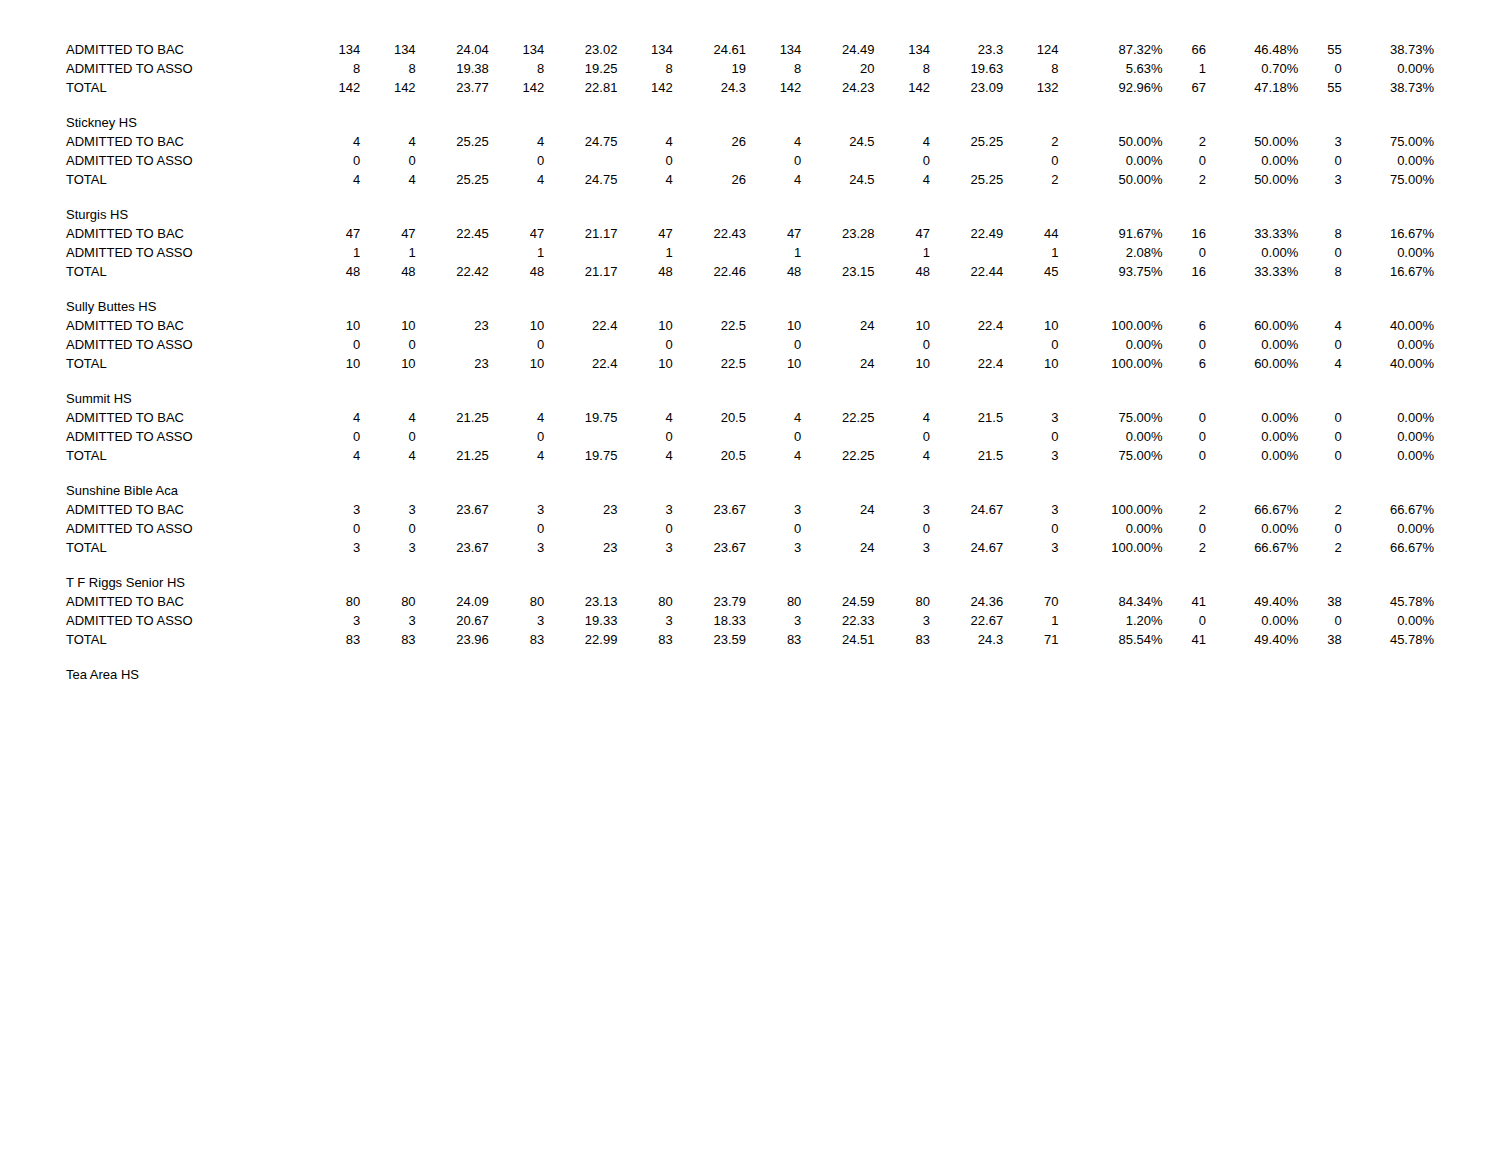| ADMITTED TO BAC | 134 | 134 | 24.04 | 134 | 23.02 | 134 | 24.61 | 134 | 24.49 | 134 | 23.3 | 124 | 87.32% | 66 | 46.48% | 55 | 38.73% |
| ADMITTED TO ASSO | 8 | 8 | 19.38 | 8 | 19.25 | 8 | 19 | 8 | 20 | 8 | 19.63 | 8 | 5.63% | 1 | 0.70% | 0 | 0.00% |
| TOTAL | 142 | 142 | 23.77 | 142 | 22.81 | 142 | 24.3 | 142 | 24.23 | 142 | 23.09 | 132 | 92.96% | 67 | 47.18% | 55 | 38.73% |
| Stickney HS |
| ADMITTED TO BAC | 4 | 4 | 25.25 | 4 | 24.75 | 4 | 26 | 4 | 24.5 | 4 | 25.25 | 2 | 50.00% | 2 | 50.00% | 3 | 75.00% |
| ADMITTED TO ASSO | 0 | 0 | | 0 | | 0 | | 0 | | 0 | | 0 | 0.00% | 0 | 0.00% | 0 | 0.00% |
| TOTAL | 4 | 4 | 25.25 | 4 | 24.75 | 4 | 26 | 4 | 24.5 | 4 | 25.25 | 2 | 50.00% | 2 | 50.00% | 3 | 75.00% |
| Sturgis HS |
| ADMITTED TO BAC | 47 | 47 | 22.45 | 47 | 21.17 | 47 | 22.43 | 47 | 23.28 | 47 | 22.49 | 44 | 91.67% | 16 | 33.33% | 8 | 16.67% |
| ADMITTED TO ASSO | 1 | 1 | | 1 | | 1 | | 1 | | 1 | | 1 | 2.08% | 0 | 0.00% | 0 | 0.00% |
| TOTAL | 48 | 48 | 22.42 | 48 | 21.17 | 48 | 22.46 | 48 | 23.15 | 48 | 22.44 | 45 | 93.75% | 16 | 33.33% | 8 | 16.67% |
| Sully Buttes HS |
| ADMITTED TO BAC | 10 | 10 | 23 | 10 | 22.4 | 10 | 22.5 | 10 | 24 | 10 | 22.4 | 10 | 100.00% | 6 | 60.00% | 4 | 40.00% |
| ADMITTED TO ASSO | 0 | 0 | | 0 | | 0 | | 0 | | 0 | | 0 | 0.00% | 0 | 0.00% | 0 | 0.00% |
| TOTAL | 10 | 10 | 23 | 10 | 22.4 | 10 | 22.5 | 10 | 24 | 10 | 22.4 | 10 | 100.00% | 6 | 60.00% | 4 | 40.00% |
| Summit HS |
| ADMITTED TO BAC | 4 | 4 | 21.25 | 4 | 19.75 | 4 | 20.5 | 4 | 22.25 | 4 | 21.5 | 3 | 75.00% | 0 | 0.00% | 0 | 0.00% |
| ADMITTED TO ASSO | 0 | 0 | | 0 | | 0 | | 0 | | 0 | | 0 | 0.00% | 0 | 0.00% | 0 | 0.00% |
| TOTAL | 4 | 4 | 21.25 | 4 | 19.75 | 4 | 20.5 | 4 | 22.25 | 4 | 21.5 | 3 | 75.00% | 0 | 0.00% | 0 | 0.00% |
| Sunshine Bible Aca |
| ADMITTED TO BAC | 3 | 3 | 23.67 | 3 | 23 | 3 | 23.67 | 3 | 24 | 3 | 24.67 | 3 | 100.00% | 2 | 66.67% | 2 | 66.67% |
| ADMITTED TO ASSO | 0 | 0 | | 0 | | 0 | | 0 | | 0 | | 0 | 0.00% | 0 | 0.00% | 0 | 0.00% |
| TOTAL | 3 | 3 | 23.67 | 3 | 23 | 3 | 23.67 | 3 | 24 | 3 | 24.67 | 3 | 100.00% | 2 | 66.67% | 2 | 66.67% |
| T F Riggs Senior HS |
| ADMITTED TO BAC | 80 | 80 | 24.09 | 80 | 23.13 | 80 | 23.79 | 80 | 24.59 | 80 | 24.36 | 70 | 84.34% | 41 | 49.40% | 38 | 45.78% |
| ADMITTED TO ASSO | 3 | 3 | 20.67 | 3 | 19.33 | 3 | 18.33 | 3 | 22.33 | 3 | 22.67 | 1 | 1.20% | 0 | 0.00% | 0 | 0.00% |
| TOTAL | 83 | 83 | 23.96 | 83 | 22.99 | 83 | 23.59 | 83 | 24.51 | 83 | 24.3 | 71 | 85.54% | 41 | 49.40% | 38 | 45.78% |
| Tea Area HS |